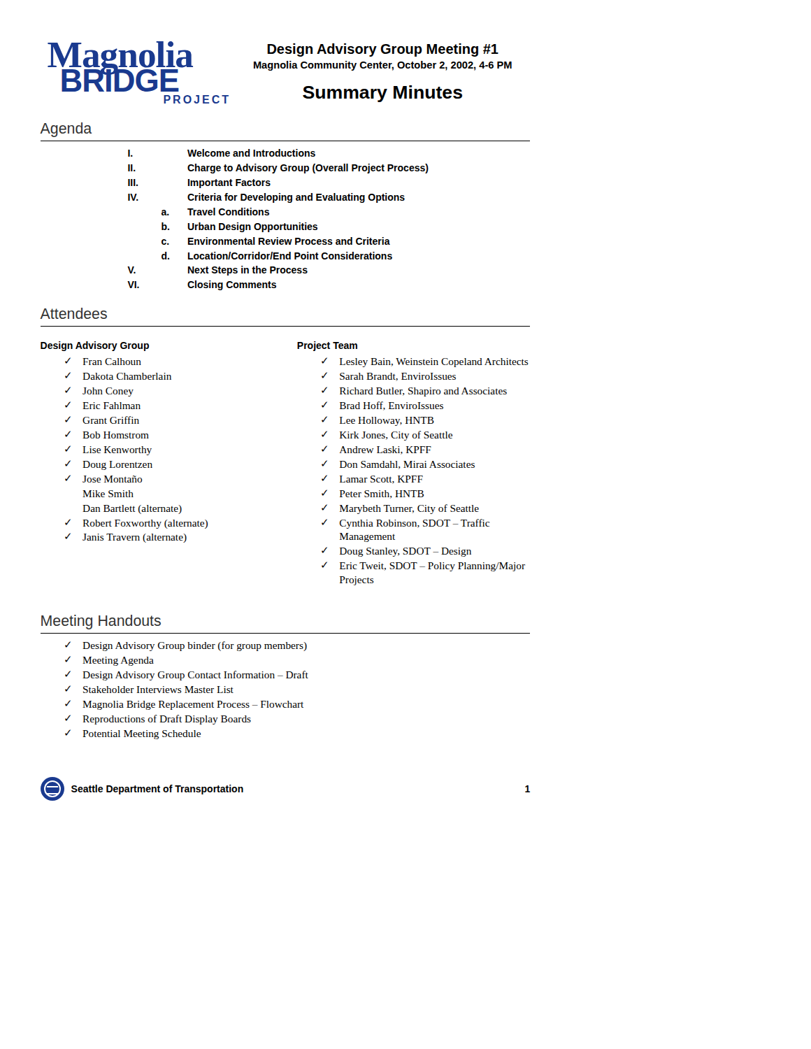Magnolia BRIDGE PROJECT
Design Advisory Group Meeting #1
Magnolia Community Center, October 2, 2002, 4-6 PM
Summary Minutes
Agenda
| I. | Welcome and Introductions |
| II. | Charge to Advisory Group (Overall Project Process) |
| III. | Important Factors |
| IV. | Criteria for Developing and Evaluating Options |
| a. | Travel Conditions |
| b. | Urban Design Opportunities |
| c. | Environmental Review Process and Criteria |
| d. | Location/Corridor/End Point Considerations |
| V. | Next Steps in the Process |
| VI. | Closing Comments |
Attendees
Design Advisory Group
Fran Calhoun
Dakota Chamberlain
John Coney
Eric Fahlman
Grant Griffin
Bob Homstrom
Lise Kenworthy
Doug Lorentzen
Jose Montaño
Mike Smith
Dan Bartlett (alternate)
Robert Foxworthy (alternate)
Janis Travern (alternate)
Project Team
Lesley Bain, Weinstein Copeland Architects
Sarah Brandt, EnviroIssues
Richard Butler, Shapiro and Associates
Brad Hoff, EnviroIssues
Lee Holloway, HNTB
Kirk Jones, City of Seattle
Andrew Laski, KPFF
Don Samdahl, Mirai Associates
Lamar Scott, KPFF
Peter Smith, HNTB
Marybeth Turner, City of Seattle
Cynthia Robinson, SDOT – Traffic Management
Doug Stanley, SDOT – Design
Eric Tweit, SDOT – Policy Planning/Major Projects
Meeting Handouts
Design Advisory Group binder (for group members)
Meeting Agenda
Design Advisory Group Contact Information – Draft
Stakeholder Interviews Master List
Magnolia Bridge Replacement Process – Flowchart
Reproductions of Draft Display Boards
Potential Meeting Schedule
Seattle Department of Transportation
1